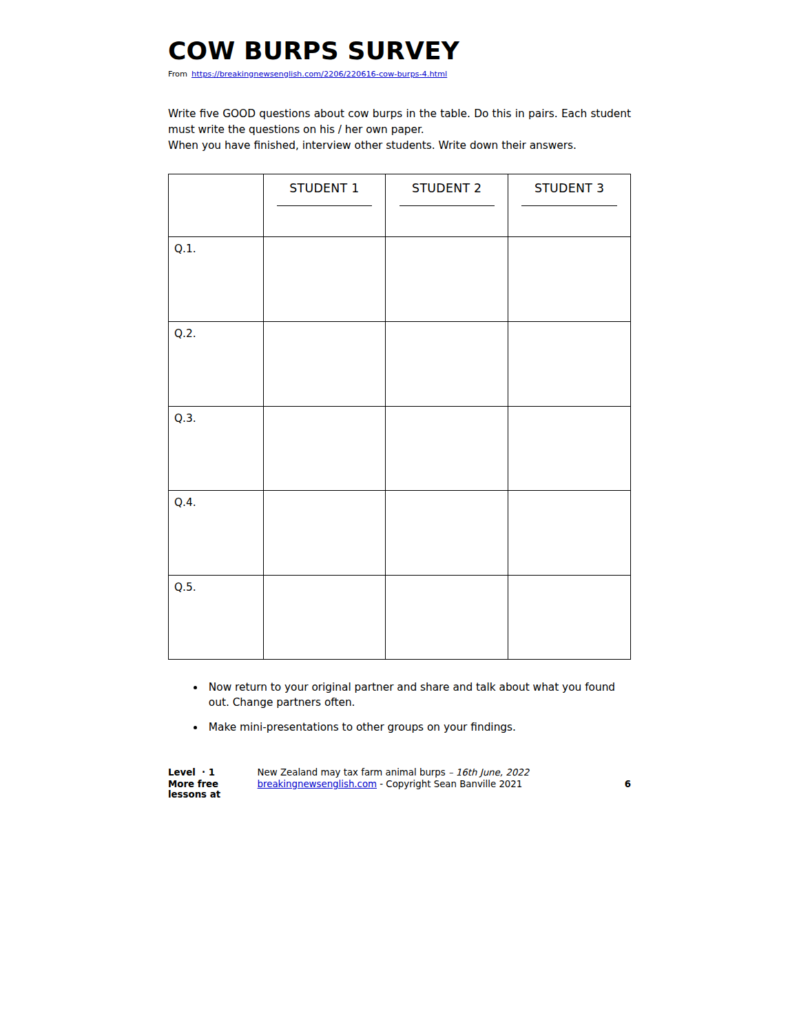COW BURPS SURVEY
From https://breakingnewsenglish.com/2206/220616-cow-burps-4.html
Write five GOOD questions about cow burps in the table. Do this in pairs. Each student must write the questions on his / her own paper.
When you have finished, interview other students. Write down their answers.
| | STUDENT 1 | STUDENT 2 | STUDENT 3 |
| --- | --- | --- | --- |
| Q.1. | | | |
| Q.2. | | | |
| Q.3. | | | |
| Q.4. | | | |
| Q.5. | | | |
Now return to your original partner and share and talk about what you found out. Change partners often.
Make mini-presentations to other groups on your findings.
Level · 1
New Zealand may tax farm animal burps – 16th June, 2022
More free lessons at
breakingnewsenglish.com - Copyright Sean Banville 2021
6